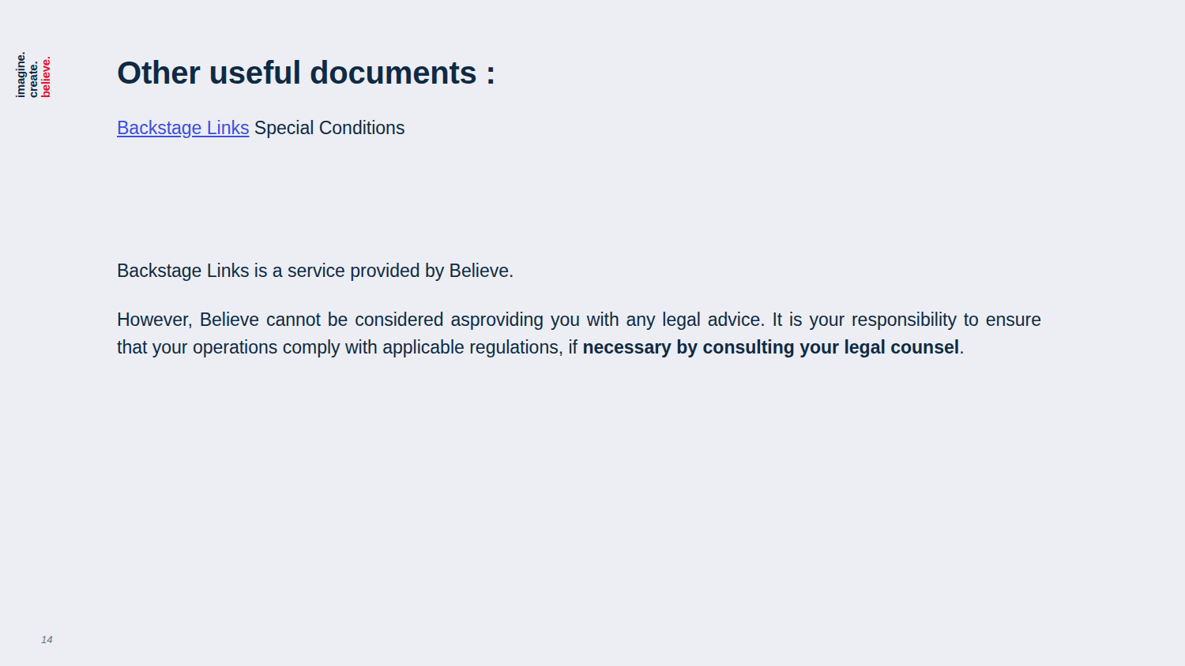imagine. create. believe.
Other useful documents :
Backstage Links Special Conditions
Backstage Links is a service provided by Believe.
However, Believe cannot be considered asproviding you with any legal advice. It is your responsibility to ensure that your operations comply with applicable regulations, if necessary by consulting your legal counsel.
14